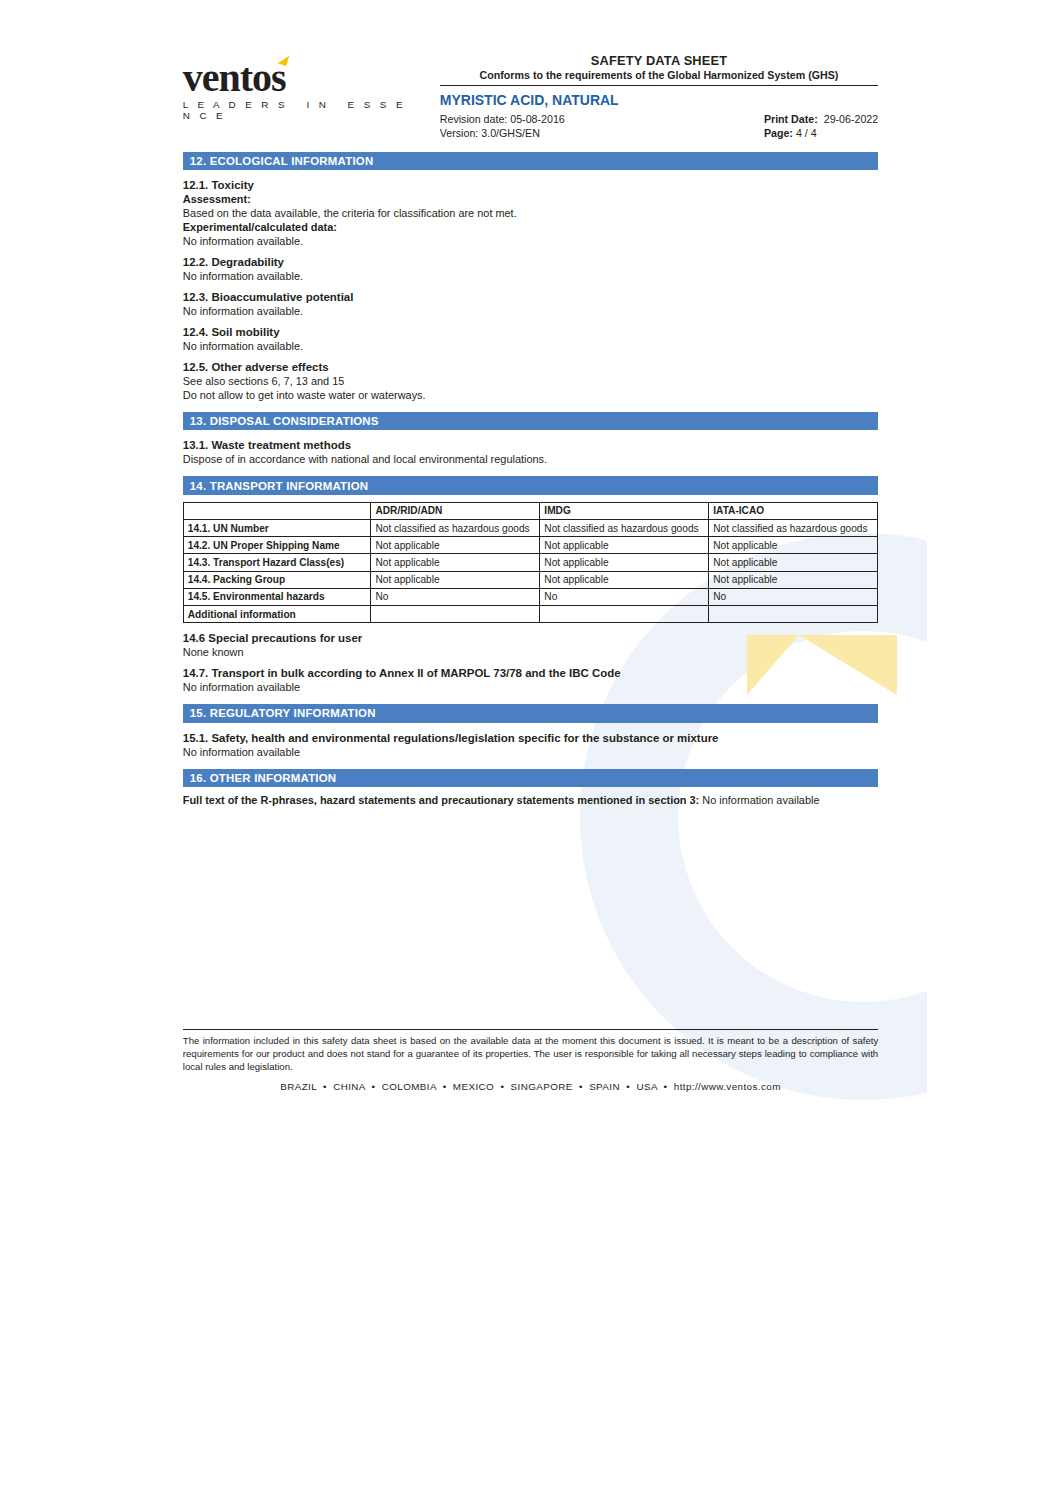ventos
L E A D E R S I N E S S E N C E
SAFETY DATA SHEET
Conforms to the requirements of the Global Harmonized System (GHS)
MYRISTIC ACID, NATURAL
Revision date: 05-08-2016
Version: 3.0/GHS/EN
Print Date: 29-06-2022
Page: 4 / 4
12. ECOLOGICAL INFORMATION
12.1. Toxicity
Assessment:
Based on the data available, the criteria for classification are not met.
Experimental/calculated data:
No information available.
12.2. Degradability
No information available.
12.3. Bioaccumulative potential
No information available.
12.4. Soil mobility
No information available.
12.5. Other adverse effects
See also sections 6, 7, 13 and 15
Do not allow to get into waste water or waterways.
13. DISPOSAL CONSIDERATIONS
13.1. Waste treatment methods
Dispose of in accordance with national and local environmental regulations.
14. TRANSPORT INFORMATION
| | ADR/RID/ADN | IMDG | IATA-ICAO |
| --- | --- | --- | --- |
| 14.1. UN Number | Not classified as hazardous goods | Not classified as hazardous goods | Not classified as hazardous goods |
| 14.2. UN Proper Shipping Name | Not applicable | Not applicable | Not applicable |
| 14.3. Transport Hazard Class(es) | Not applicable | Not applicable | Not applicable |
| 14.4. Packing Group | Not applicable | Not applicable | Not applicable |
| 14.5. Environmental hazards | No | No | No |
| Additional information | | | |
14.6 Special precautions for user
None known
14.7. Transport in bulk according to Annex II of MARPOL 73/78 and the IBC Code
No information available
15. REGULATORY INFORMATION
15.1. Safety, health and environmental regulations/legislation specific for the substance or mixture
No information available
16. OTHER INFORMATION
Full text of the R-phrases, hazard statements and precautionary statements mentioned in section 3: No information available
The information included in this safety data sheet is based on the available data at the moment this document is issued. It is meant to be a description of safety requirements for our product and does not stand for a guarantee of its properties. The user is responsible for taking all necessary steps leading to compliance with local rules and legislation.
BRAZIL • CHINA • COLOMBIA • MEXICO • SINGAPORE • SPAIN • USA • http://www.ventos.com